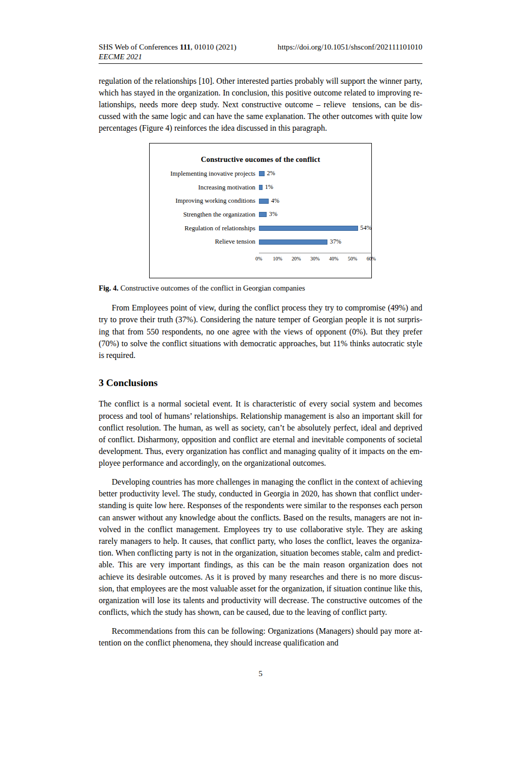SHS Web of Conferences 111, 01010 (2021)
EECME 2021
https://doi.org/10.1051/shsconf/202111101010
regulation of the relationships [10]. Other interested parties probably will support the winner party, which has stayed in the organization. In conclusion, this positive outcome related to improving relationships, needs more deep study. Next constructive outcome – relieve tensions, can be discussed with the same logic and can have the same explanation. The other outcomes with quite low percentages (Figure 4) reinforces the idea discussed in this paragraph.
Constructive oucomes of the conflict
Implementing inovative projects
2%
Increasing motivation
1%
Improving working conditions
4%
Strengthen the organization
3%
Regulation of relationships
54%
Relieve tension
37%
0% 10% 20% 30% 40% 50% 60%
Fig. 4. Constructive outcomes of the conflict in Georgian companies
From Employees point of view, during the conflict process they try to compromise (49%) and try to prove their truth (37%). Considering the nature temper of Georgian people it is not surprising that from 550 respondents, no one agree with the views of opponent (0%). But they prefer (70%) to solve the conflict situations with democratic approaches, but 11% thinks autocratic style is required.
3 Conclusions
The conflict is a normal societal event. It is characteristic of every social system and becomes process and tool of humans’ relationships. Relationship management is also an important skill for conflict resolution. The human, as well as society, can’t be absolutely perfect, ideal and deprived of conflict. Disharmony, opposition and conflict are eternal and inevitable components of societal development. Thus, every organization has conflict and managing quality of it impacts on the employee performance and accordingly, on the organizational outcomes.
Developing countries has more challenges in managing the conflict in the context of achieving better productivity level. The study, conducted in Georgia in 2020, has shown that conflict understanding is quite low here. Responses of the respondents were similar to the responses each person can answer without any knowledge about the conflicts. Based on the results, managers are not involved in the conflict management. Employees try to use collaborative style. They are asking rarely managers to help. It causes, that conflict party, who loses the conflict, leaves the organization. When conflicting party is not in the organization, situation becomes stable, calm and predictable. This are very important findings, as this can be the main reason organization does not achieve its desirable outcomes. As it is proved by many researches and there is no more discussion, that employees are the most valuable asset for the organization, if situation continue like this, organization will lose its talents and productivity will decrease. The constructive outcomes of the conflicts, which the study has shown, can be caused, due to the leaving of conflict party.
Recommendations from this can be following: Organizations (Managers) should pay more attention on the conflict phenomena, they should increase qualification and
5